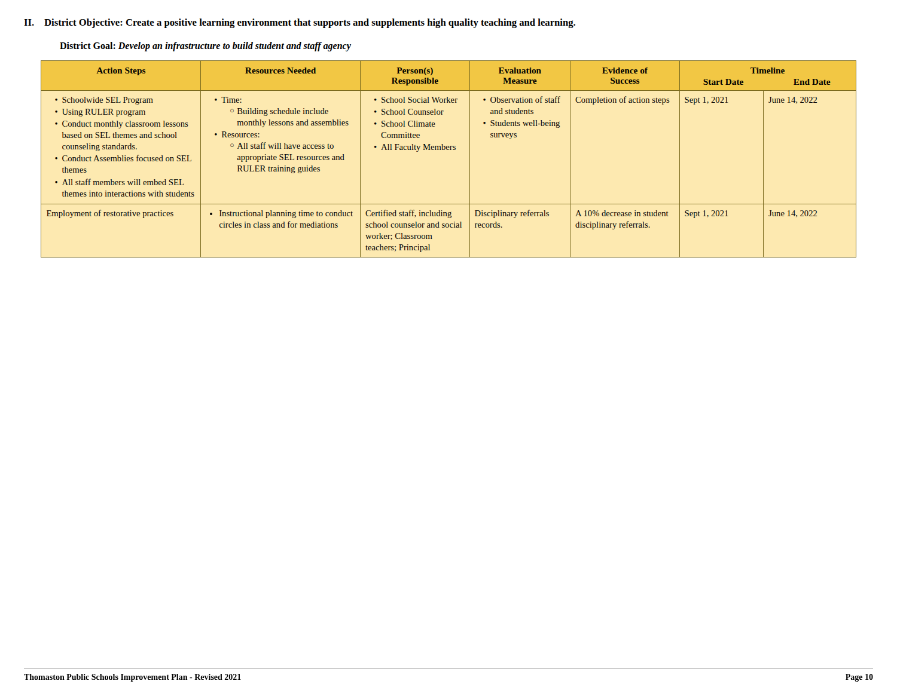II. District Objective: Create a positive learning environment that supports and supplements high quality teaching and learning.
District Goal: Develop an infrastructure to build student and staff agency
| Action Steps | Resources Needed | Person(s) Responsible | Evaluation Measure | Evidence of Success | Timeline Start Date End Date |
| --- | --- | --- | --- | --- | --- |
| Schoolwide SEL Program Using RULER program Conduct monthly classroom lessons based on SEL themes and school counseling standards. Conduct Assemblies focused on SEL themes All staff members will embed SEL themes into interactions with students | Time: Building schedule include monthly lessons and assemblies Resources: All staff will have access to appropriate SEL resources and RULER training guides | School Social Worker School Counselor School Climate Committee All Faculty Members | Observation of staff and students Students well-being surveys | Completion of action steps | Sept 1, 2021 | June 14, 2022 |
| Employment of restorative practices | Instructional planning time to conduct circles in class and for mediations | Certified staff, including school counselor and social worker; Classroom teachers; Principal | Disciplinary referrals records. | A 10% decrease in student disciplinary referrals. | Sept 1, 2021 | June 14, 2022 |
Thomaston Public Schools Improvement Plan - Revised 2021 Page 10